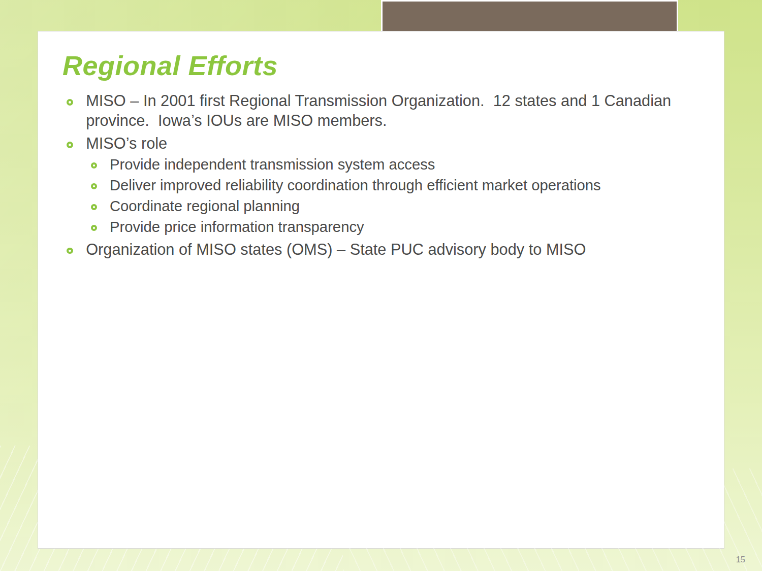Regional Efforts
MISO – In 2001 first Regional Transmission Organization. 12 states and 1 Canadian province. Iowa’s IOUs are MISO members.
MISO’s role
Provide independent transmission system access
Deliver improved reliability coordination through efficient market operations
Coordinate regional planning
Provide price information transparency
Organization of MISO states (OMS) – State PUC advisory body to MISO
15